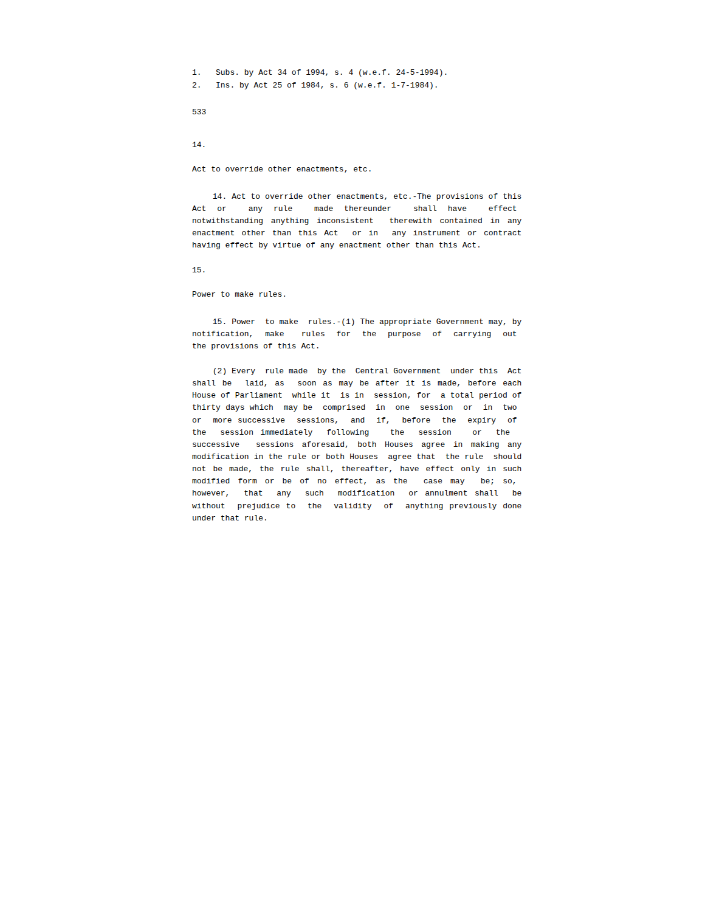1. Subs. by Act 34 of 1994, s. 4 (w.e.f. 24-5-1994).
2. Ins. by Act 25 of 1984, s. 6 (w.e.f. 1-7-1984).
533
14.
Act to override other enactments, etc.
14. Act to override other enactments, etc.-The provisions of this Act or any rule made thereunder shall have effect notwithstanding anything inconsistent therewith contained in any enactment other than this Act or in any instrument or contract having effect by virtue of any enactment other than this Act.
15.
Power to make rules.
15. Power to make rules.-(1) The appropriate Government may, by notification, make rules for the purpose of carrying out the provisions of this Act.
(2) Every rule made by the Central Government under this Act shall be laid, as soon as may be after it is made, before each House of Parliament while it is in session, for a total period of thirty days which may be comprised in one session or in two or more successive sessions, and if, before the expiry of the session immediately following the session or the successive sessions aforesaid, both Houses agree in making any modification in the rule or both Houses agree that the rule should not be made, the rule shall, thereafter, have effect only in such modified form or be of no effect, as the case may be; so, however, that any such modification or annulment shall be without prejudice to the validity of anything previously done under that rule.